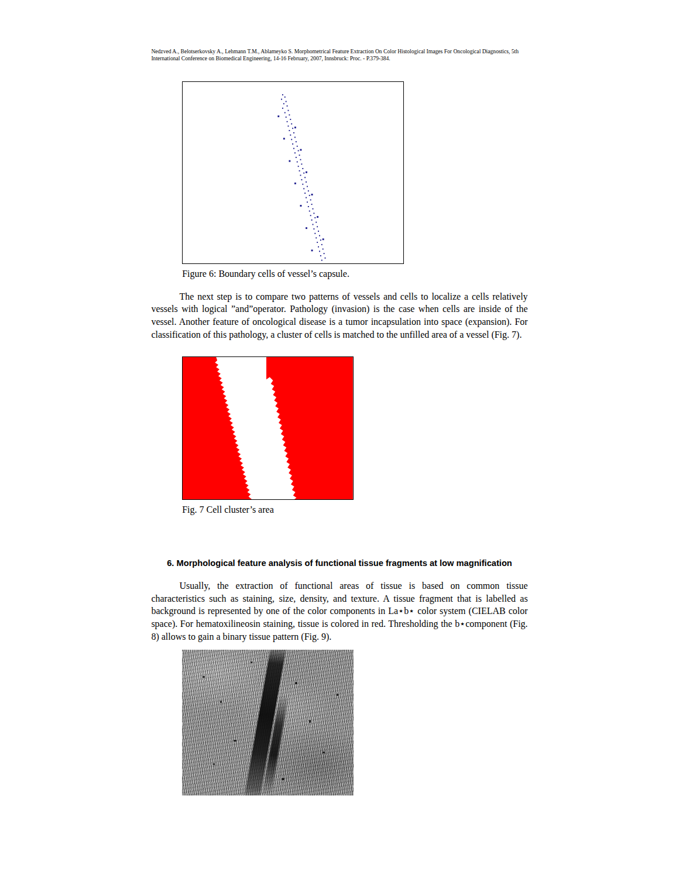Nedzved A., Belotserkovsky A., Lehmann T.M., Ablameyko S. Morphometrical Feature Extraction On Color Histological Images For Oncological Diagnostics, 5th International Conference on Biomedical Engineering, 14-16 February, 2007, Innsbruck: Proc. - P.379-384.
Figure 6: Boundary cells of vessel’s capsule.
The next step is to compare two patterns of vessels and cells to localize a cells relatively vessels with logical ”and”operator. Pathology (invasion) is the case when cells are inside of the vessel. Another feature of oncological disease is a tumor incapsulation into space (expansion). For classification of this pathology, a cluster of cells is matched to the unfilled area of a vessel (Fig. 7).
Fig. 7 Cell cluster’s area
6. Morphological feature analysis of functional tissue fragments at low magnification
Usually, the extraction of functional areas of tissue is based on common tissue characteristics such as staining, size, density, and texture. A tissue fragment that is labelled as background is represented by one of the color components in La⋆b⋆ color system (CIELAB color space). For hematoxilineosin staining, tissue is colored in red. Thresholding the b⋆component (Fig. 8) allows to gain a binary tissue pattern (Fig. 9).